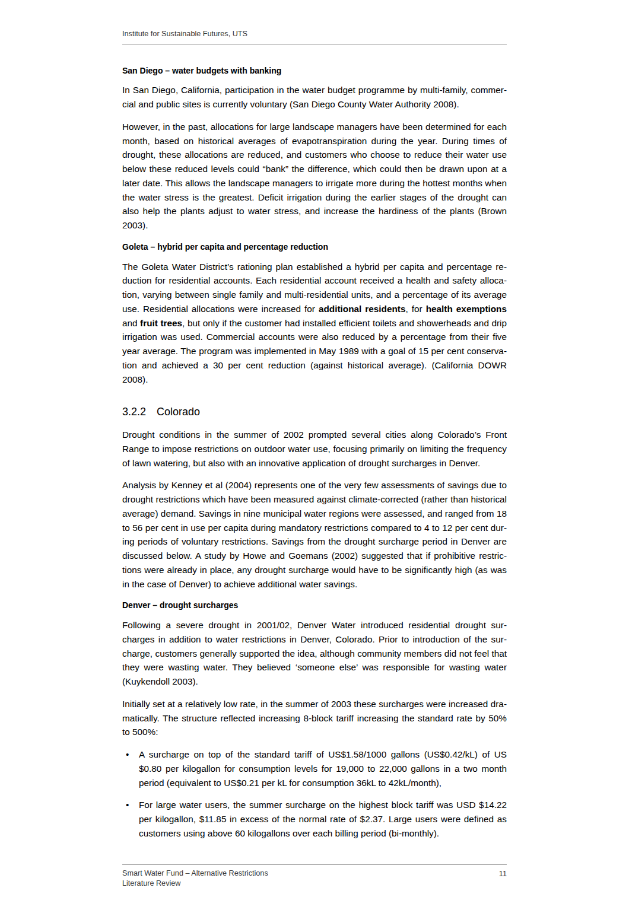Institute for Sustainable Futures, UTS
San Diego – water budgets with banking
In San Diego, California, participation in the water budget programme by multi-family, commercial and public sites is currently voluntary (San Diego County Water Authority 2008).
However, in the past, allocations for large landscape managers have been determined for each month, based on historical averages of evapotranspiration during the year. During times of drought, these allocations are reduced, and customers who choose to reduce their water use below these reduced levels could “bank” the difference, which could then be drawn upon at a later date. This allows the landscape managers to irrigate more during the hottest months when the water stress is the greatest. Deficit irrigation during the earlier stages of the drought can also help the plants adjust to water stress, and increase the hardiness of the plants (Brown 2003).
Goleta – hybrid per capita and percentage reduction
The Goleta Water District’s rationing plan established a hybrid per capita and percentage reduction for residential accounts. Each residential account received a health and safety allocation, varying between single family and multi-residential units, and a percentage of its average use. Residential allocations were increased for additional residents, for health exemptions and fruit trees, but only if the customer had installed efficient toilets and showerheads and drip irrigation was used. Commercial accounts were also reduced by a percentage from their five year average. The program was implemented in May 1989 with a goal of 15 per cent conservation and achieved a 30 per cent reduction (against historical average). (California DOWR 2008).
3.2.2 Colorado
Drought conditions in the summer of 2002 prompted several cities along Colorado’s Front Range to impose restrictions on outdoor water use, focusing primarily on limiting the frequency of lawn watering, but also with an innovative application of drought surcharges in Denver.
Analysis by Kenney et al (2004) represents one of the very few assessments of savings due to drought restrictions which have been measured against climate-corrected (rather than historical average) demand. Savings in nine municipal water regions were assessed, and ranged from 18 to 56 per cent in use per capita during mandatory restrictions compared to 4 to 12 per cent during periods of voluntary restrictions. Savings from the drought surcharge period in Denver are discussed below. A study by Howe and Goemans (2002) suggested that if prohibitive restrictions were already in place, any drought surcharge would have to be significantly high (as was in the case of Denver) to achieve additional water savings.
Denver – drought surcharges
Following a severe drought in 2001/02, Denver Water introduced residential drought surcharges in addition to water restrictions in Denver, Colorado. Prior to introduction of the surcharge, customers generally supported the idea, although community members did not feel that they were wasting water. They believed ‘someone else’ was responsible for wasting water (Kuykendoll 2003).
Initially set at a relatively low rate, in the summer of 2003 these surcharges were increased dramatically. The structure reflected increasing 8-block tariff increasing the standard rate by 50% to 500%:
A surcharge on top of the standard tariff of US$1.58/1000 gallons (US$0.42/kL) of US $0.80 per kilogallon for consumption levels for 19,000 to 22,000 gallons in a two month period (equivalent to US$0.21 per kL for consumption 36kL to 42kL/month),
For large water users, the summer surcharge on the highest block tariff was USD $14.22 per kilogallon, $11.85 in excess of the normal rate of $2.37. Large users were defined as customers using above 60 kilogallons over each billing period (bi-monthly).
Smart Water Fund – Alternative Restrictions
Literature Review
11